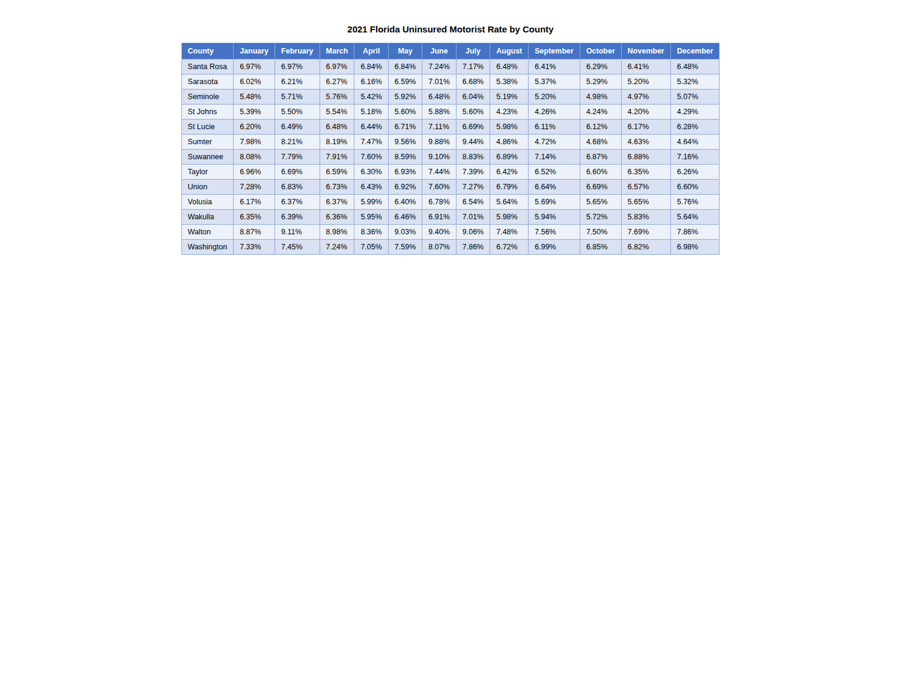2021 Florida Uninsured Motorist Rate by County
| County | January | February | March | April | May | June | July | August | September | October | November | December |
| --- | --- | --- | --- | --- | --- | --- | --- | --- | --- | --- | --- | --- |
| Santa Rosa | 6.97% | 6.97% | 6.97% | 6.84% | 6.84% | 7.24% | 7.17% | 6.48% | 6.41% | 6.29% | 6.41% | 6.48% |
| Sarasota | 6.02% | 6.21% | 6.27% | 6.16% | 6.59% | 7.01% | 6.68% | 5.38% | 5.37% | 5.29% | 5.20% | 5.32% |
| Seminole | 5.48% | 5.71% | 5.76% | 5.42% | 5.92% | 6.48% | 6.04% | 5.19% | 5.20% | 4.98% | 4.97% | 5.07% |
| St Johns | 5.39% | 5.50% | 5.54% | 5.18% | 5.60% | 5.88% | 5.60% | 4.23% | 4.26% | 4.24% | 4.20% | 4.29% |
| St Lucie | 6.20% | 6.49% | 6.48% | 6.44% | 6.71% | 7.11% | 6.69% | 5.98% | 6.11% | 6.12% | 6.17% | 6.28% |
| Sumter | 7.98% | 8.21% | 8.19% | 7.47% | 9.56% | 9.88% | 9.44% | 4.86% | 4.72% | 4.68% | 4.63% | 4.64% |
| Suwannee | 8.08% | 7.79% | 7.91% | 7.60% | 8.59% | 9.10% | 8.83% | 6.89% | 7.14% | 6.87% | 6.88% | 7.16% |
| Taylor | 6.96% | 6.69% | 6.59% | 6.30% | 6.93% | 7.44% | 7.39% | 6.42% | 6.52% | 6.60% | 6.35% | 6.26% |
| Union | 7.28% | 6.83% | 6.73% | 6.43% | 6.92% | 7.60% | 7.27% | 6.79% | 6.64% | 6.69% | 6.57% | 6.60% |
| Volusia | 6.17% | 6.37% | 6.37% | 5.99% | 6.40% | 6.78% | 6.54% | 5.64% | 5.69% | 5.65% | 5.65% | 5.76% |
| Wakulla | 6.35% | 6.39% | 6.36% | 5.95% | 6.46% | 6.91% | 7.01% | 5.98% | 5.94% | 5.72% | 5.83% | 5.64% |
| Walton | 8.87% | 9.11% | 8.98% | 8.36% | 9.03% | 9.40% | 9.06% | 7.48% | 7.56% | 7.50% | 7.69% | 7.86% |
| Washington | 7.33% | 7.45% | 7.24% | 7.05% | 7.59% | 8.07% | 7.86% | 6.72% | 6.99% | 6.85% | 6.82% | 6.98% |